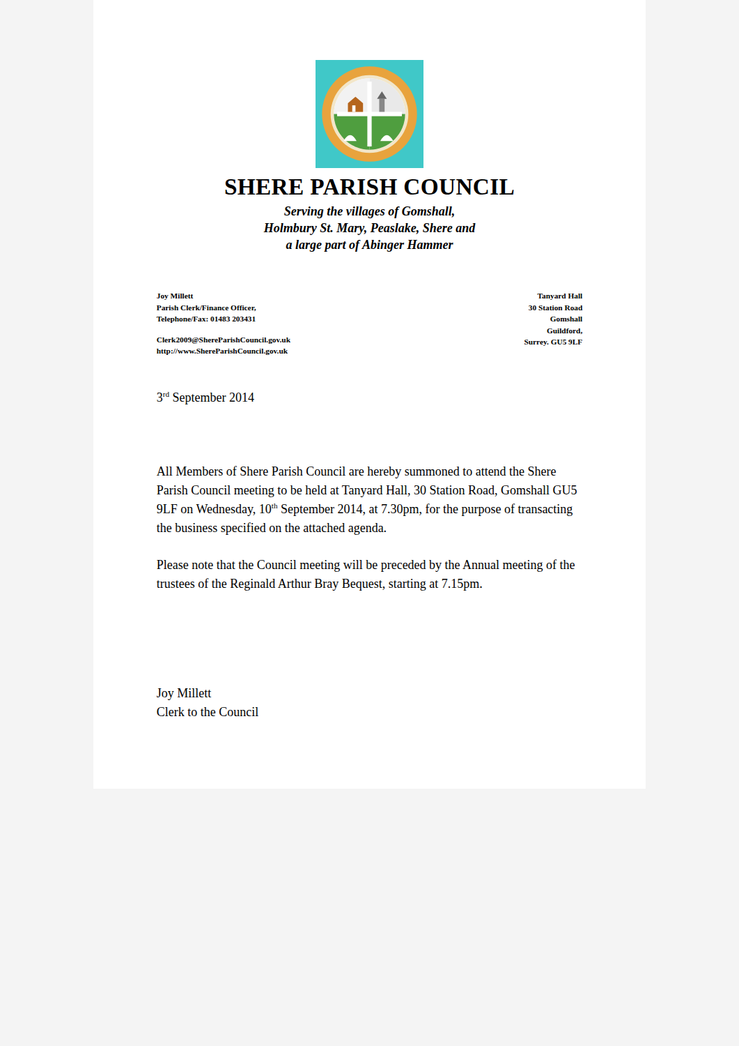SHERE PARISH COUNCIL
Serving the villages of Gomshall,
Holmbury St. Mary, Peaslake, Shere and
a large part of Abinger Hammer
| Joy Millett Parish Clerk/Finance Officer, Telephone/Fax: 01483 203431 Clerk2009@ShereParishCouncil.gov.uk http://www.ShereParishCouncil.gov.uk | Tanyard Hall 30 Station Road Gomshall Guildford, Surrey. GU5 9LF |
3rd September 2014
All Members of Shere Parish Council are hereby summoned to attend the Shere Parish Council meeting to be held at Tanyard Hall, 30 Station Road, Gomshall GU5 9LF on Wednesday, 10th September 2014, at 7.30pm, for the purpose of transacting the business specified on the attached agenda.
Please note that the Council meeting will be preceded by the Annual meeting of the trustees of the Reginald Arthur Bray Bequest, starting at 7.15pm.
Joy Millett
Clerk to the Council